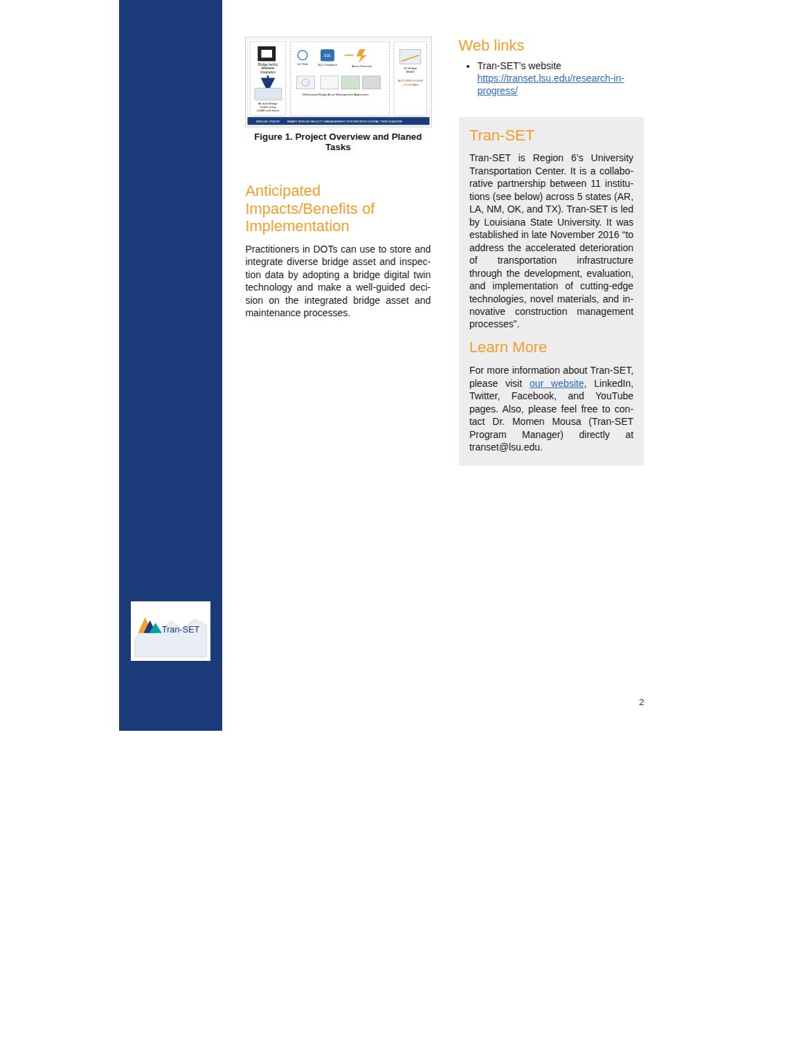Figure 1. Project Overview and Planed Tasks
Anticipated Impacts/Benefits of Implementation
Practitioners in DOTs can use to store and integrate diverse bridge asset and inspection data by adopting a bridge digital twin technology and make a well-guided decision on the integrated bridge asset and maintenance processes.
Web links
Tran-SET’s website
https://transet.lsu.edu/research-in-progress/
Tran-SET
Tran-SET is Region 6’s University Transportation Center. It is a collaborative partnership between 11 institutions (see below) across 5 states (AR, LA, NM, OK, and TX). Tran-SET is led by Louisiana State University. It was established in late November 2016 “to address the accelerated deterioration of transportation infrastructure through the development, evaluation, and implementation of cutting-edge technologies, novel materials, and innovative construction management processes”.
Learn More
For more information about Tran-SET, please visit our website, LinkedIn, Twitter, Facebook, and YouTube pages. Also, please feel free to contact Dr. Momen Mousa (Tran-SET Program Manager) directly at transet@lsu.edu.
2